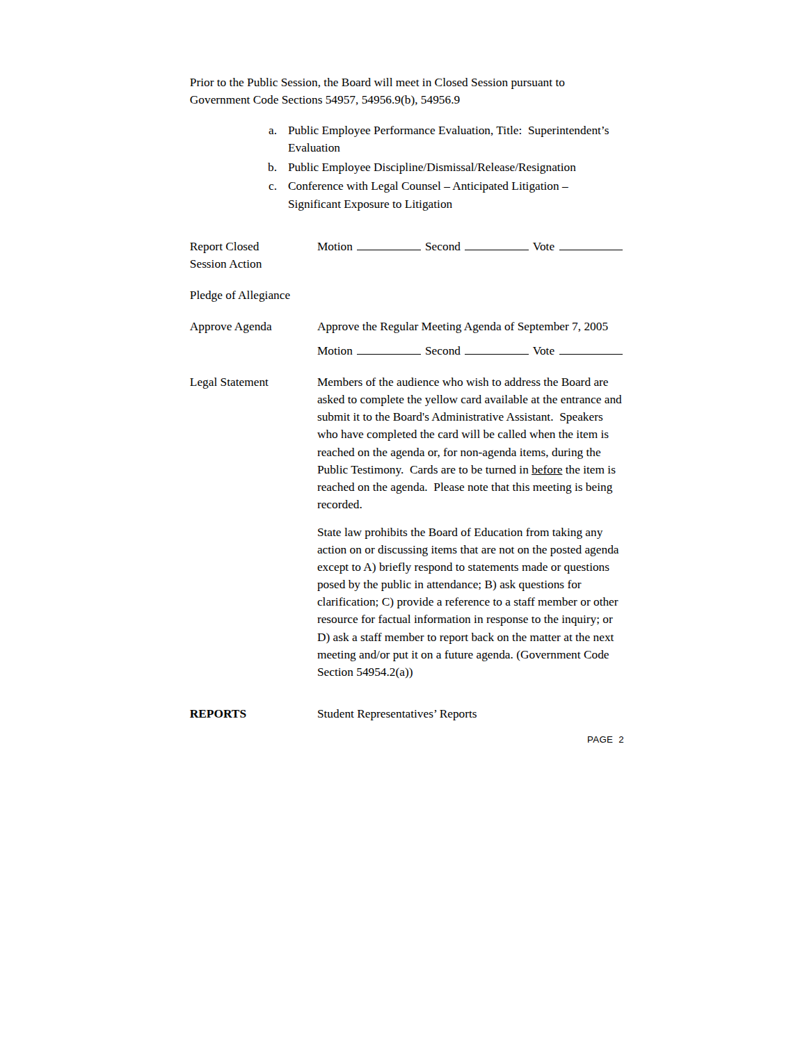Prior to the Public Session, the Board will meet in Closed Session pursuant to Government Code Sections 54957, 54956.9(b), 54956.9
Public Employee Performance Evaluation, Title: Superintendent’s Evaluation
Public Employee Discipline/Dismissal/Release/Resignation
Conference with Legal Counsel – Anticipated Litigation – Significant Exposure to Litigation
| Report Closed Session Action | Motion Second Vote |
| Pledge of Allegiance | |
| Approve Agenda | Approve the Regular Meeting Agenda of September 7, 2005 Motion Second Vote |
| Legal Statement | Members of the audience who wish to address the Board are asked to complete the yellow card available at the entrance and submit it to the Board's Administrative Assistant. Speakers who have completed the card will be called when the item is reached on the agenda or, for non-agenda items, during the Public Testimony. Cards are to be turned in before the item is reached on the agenda. Please note that this meeting is being recorded. State law prohibits the Board of Education from taking any action on or discussing items that are not on the posted agenda except to A) briefly respond to statements made or questions posed by the public in attendance; B) ask questions for clarification; C) provide a reference to a staff member or other resource for factual information in response to the inquiry; or D) ask a staff member to report back on the matter at the next meeting and/or put it on a future agenda. (Government Code Section 54954.2(a)) |
| REPORTS | Student Representatives’ Reports |
PAGE 2